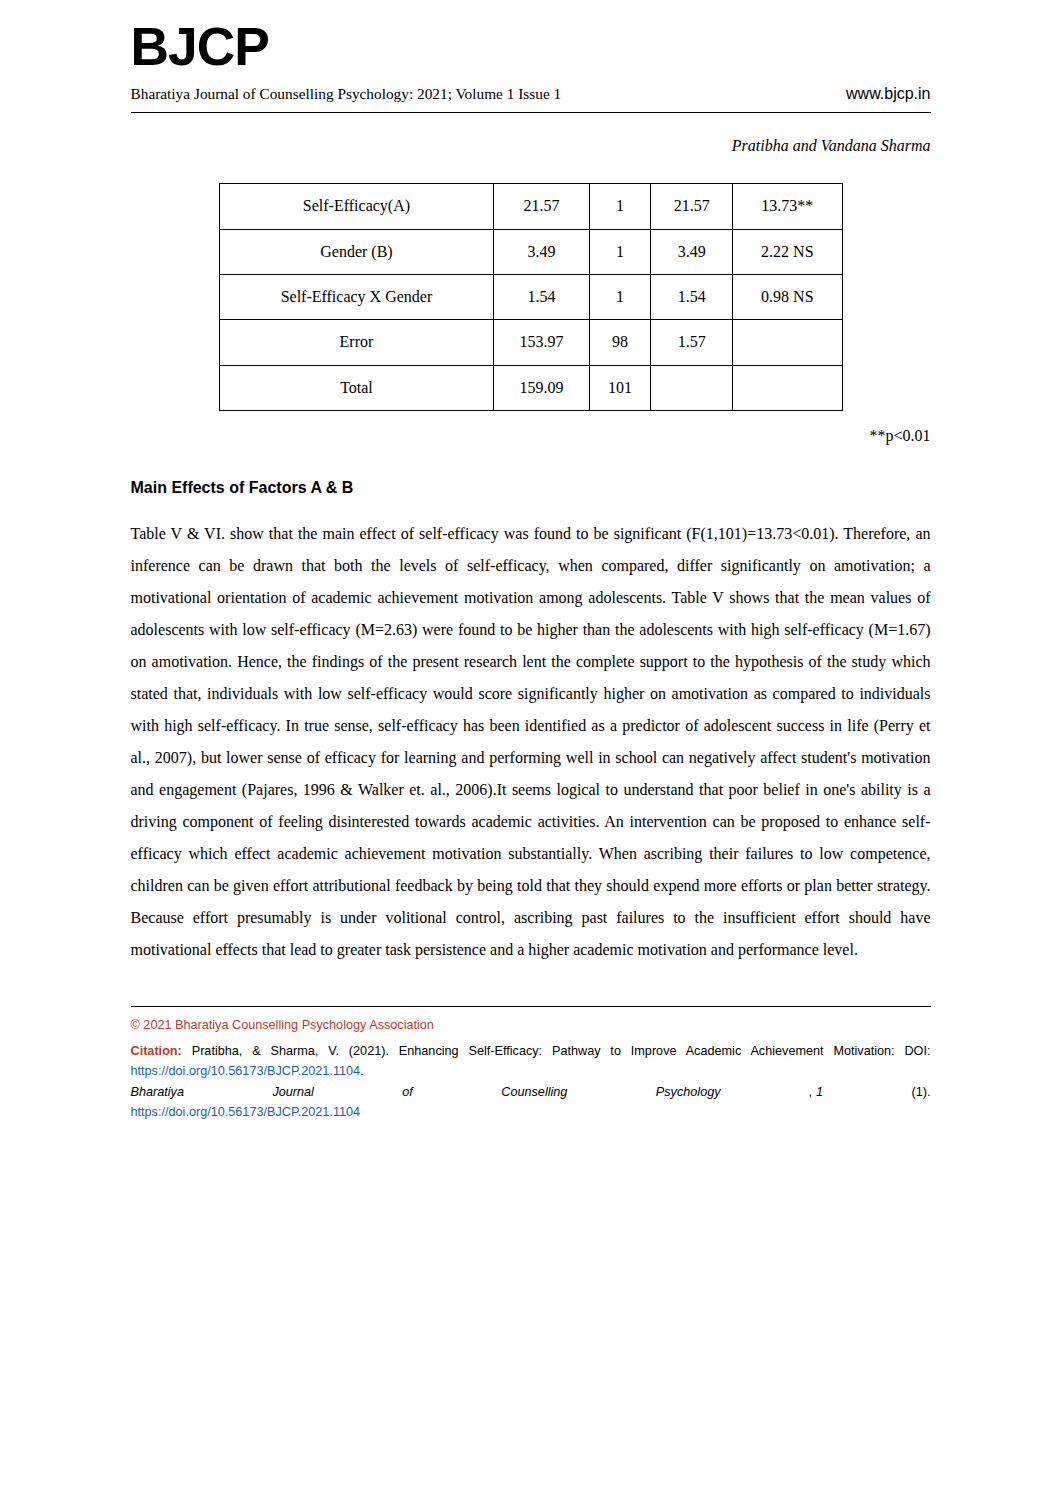BJCP
Bharatiya Journal of Counselling Psychology: 2021; Volume 1 Issue 1 www.bjcp.in
Pratibha and Vandana Sharma
| Self-Efficacy(A) | 21.57 | 1 | 21.57 | 13.73** |
| Gender (B) | 3.49 | 1 | 3.49 | 2.22 NS |
| Self-Efficacy X Gender | 1.54 | 1 | 1.54 | 0.98 NS |
| Error | 153.97 | 98 | 1.57 | |
| Total | 159.09 | 101 | | |
**p<0.01
Main Effects of Factors A & B
Table V & VI. show that the main effect of self-efficacy was found to be significant (F(1,101)=13.73<0.01). Therefore, an inference can be drawn that both the levels of self-efficacy, when compared, differ significantly on amotivation; a motivational orientation of academic achievement motivation among adolescents. Table V shows that the mean values of adolescents with low self-efficacy (M=2.63) were found to be higher than the adolescents with high self-efficacy (M=1.67) on amotivation. Hence, the findings of the present research lent the complete support to the hypothesis of the study which stated that, individuals with low self-efficacy would score significantly higher on amotivation as compared to individuals with high self-efficacy. In true sense, self-efficacy has been identified as a predictor of adolescent success in life (Perry et al., 2007), but lower sense of efficacy for learning and performing well in school can negatively affect student's motivation and engagement (Pajares, 1996 & Walker et. al., 2006).It seems logical to understand that poor belief in one's ability is a driving component of feeling disinterested towards academic activities. An intervention can be proposed to enhance self-efficacy which effect academic achievement motivation substantially. When ascribing their failures to low competence, children can be given effort attributional feedback by being told that they should expend more efforts or plan better strategy. Because effort presumably is under volitional control, ascribing past failures to the insufficient effort should have motivational effects that lead to greater task persistence and a higher academic motivation and performance level.
© 2021 Bharatiya Counselling Psychology Association
Citation: Pratibha, & Sharma, V. (2021). Enhancing Self-Efficacy: Pathway to Improve Academic Achievement Motivation: DOI: https://doi.org/10.56173/BJCP.2021.1104. Bharatiya Journal of Counselling Psychology, 1(1). https://doi.org/10.56173/BJCP.2021.1104